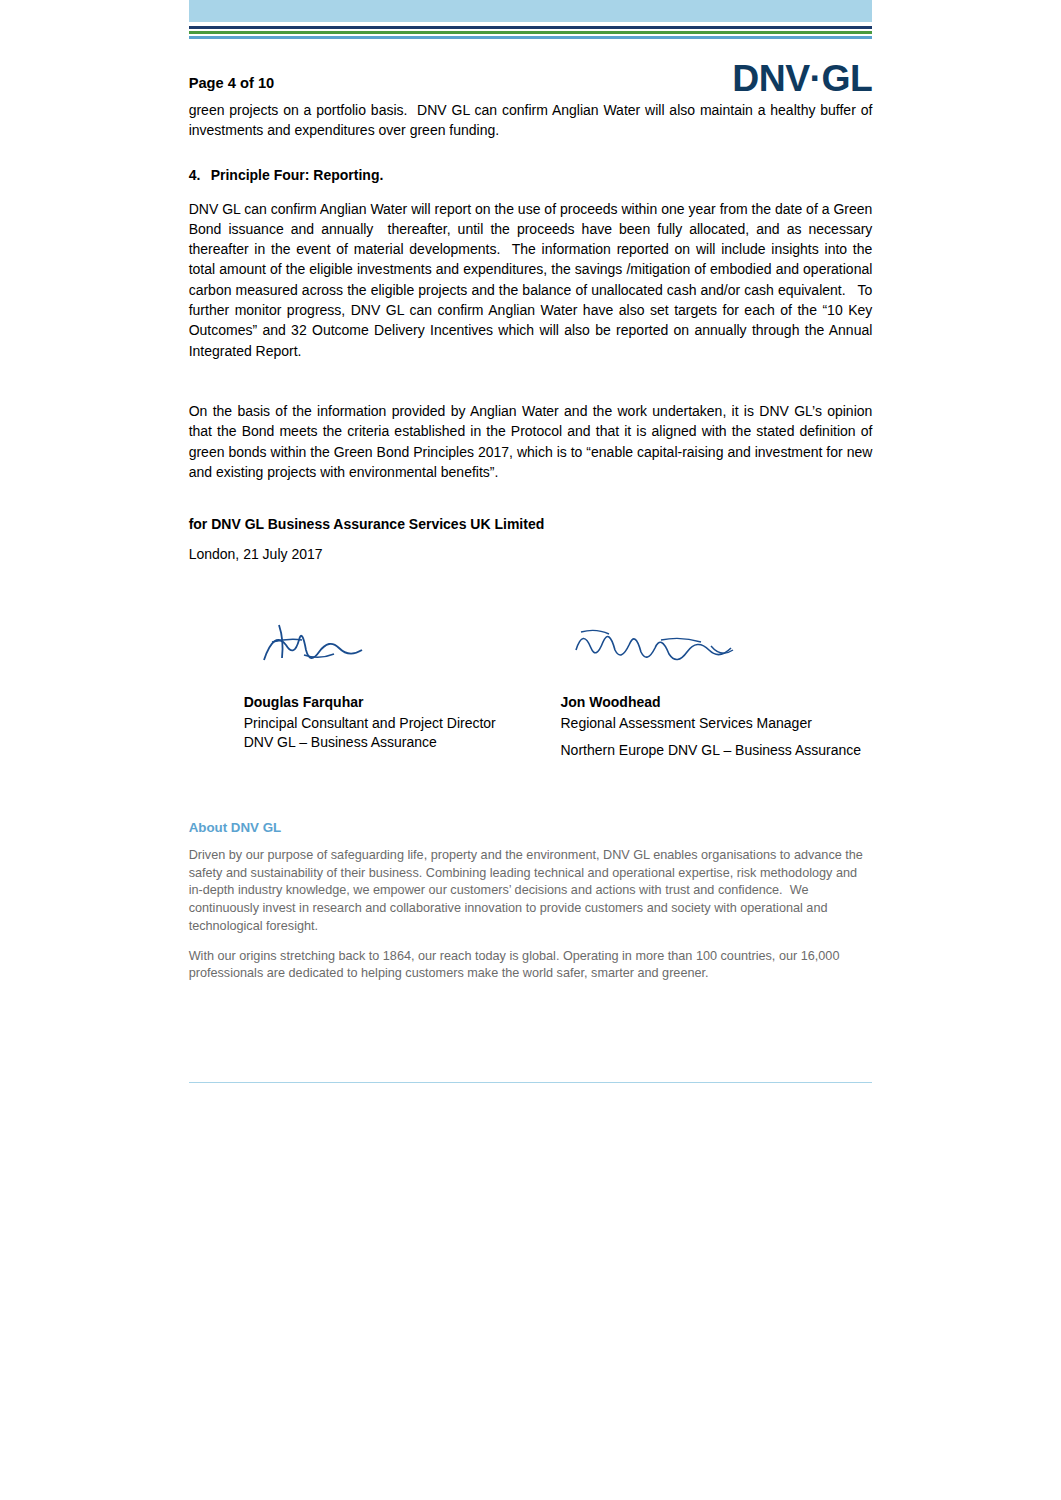Page 4 of 10
DNV·GL
green projects on a portfolio basis. DNV GL can confirm Anglian Water will also maintain a healthy buffer of investments and expenditures over green funding.
4. Principle Four: Reporting.
DNV GL can confirm Anglian Water will report on the use of proceeds within one year from the date of a Green Bond issuance and annually thereafter, until the proceeds have been fully allocated, and as necessary thereafter in the event of material developments. The information reported on will include insights into the total amount of the eligible investments and expenditures, the savings /mitigation of embodied and operational carbon measured across the eligible projects and the balance of unallocated cash and/or cash equivalent. To further monitor progress, DNV GL can confirm Anglian Water have also set targets for each of the “10 Key Outcomes” and 32 Outcome Delivery Incentives which will also be reported on annually through the Annual Integrated Report.
On the basis of the information provided by Anglian Water and the work undertaken, it is DNV GL’s opinion that the Bond meets the criteria established in the Protocol and that it is aligned with the stated definition of green bonds within the Green Bond Principles 2017, which is to “enable capital-raising and investment for new and existing projects with environmental benefits”.
for DNV GL Business Assurance Services UK Limited
London, 21 July 2017
Douglas Farquhar
Principal Consultant and Project Director
DNV GL – Business Assurance
Jon Woodhead
Regional Assessment Services Manager
Northern Europe DNV GL – Business Assurance
About DNV GL
Driven by our purpose of safeguarding life, property and the environment, DNV GL enables organisations to advance the safety and sustainability of their business. Combining leading technical and operational expertise, risk methodology and in-depth industry knowledge, we empower our customers’ decisions and actions with trust and confidence. We continuously invest in research and collaborative innovation to provide customers and society with operational and technological foresight.
With our origins stretching back to 1864, our reach today is global. Operating in more than 100 countries, our 16,000 professionals are dedicated to helping customers make the world safer, smarter and greener.